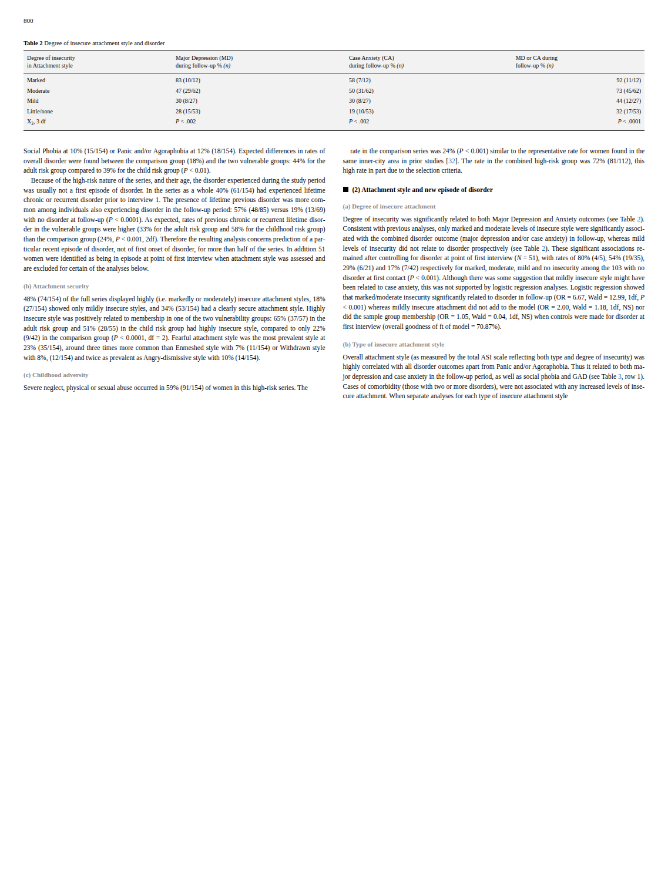800
Table 2 Degree of insecure attachment style and disorder
| Degree of insecurity in Attachment style | Major Depression (MD) during follow-up % (n) | Case Anxiety (CA) during follow-up % (n) | MD or CA during follow-up % (n) |
| --- | --- | --- | --- |
| Marked | 83 (10/12) | 58 (7/12) | 92 (11/12) |
| Moderate | 47 (29/62) | 50 (31/62) | 73 (45/62) |
| Mild | 30 (8/27) | 30 (8/27) | 44 (12/27) |
| Little/none | 28 (15/53) | 19 (10/53) | 32 (17/53) |
| X 2 , 3 df | P < .002 | P < .002 | P < .0001 |
Social Phobia at 10% (15/154) or Panic and/or Agoraphobia at 12% (18/154). Expected differences in rates of overall disorder were found between the comparison group (18%) and the two vulnerable groups: 44% for the adult risk group compared to 39% for the child risk group (P < 0.01).
Because of the high-risk nature of the series, and their age, the disorder experienced during the study period was usually not a first episode of disorder. In the series as a whole 40% (61/154) had experienced lifetime chronic or recurrent disorder prior to interview 1. The presence of lifetime previous disorder was more common among individuals also experiencing disorder in the follow-up period: 57% (48/85) versus 19% (13/69) with no disorder at follow-up (P < 0.0001). As expected, rates of previous chronic or recurrent lifetime disorder in the vulnerable groups were higher (33% for the adult risk group and 58% for the childhood risk group) than the comparison group (24%, P < 0.001, 2df). Therefore the resulting analysis concerns prediction of a particular recent episode of disorder, not of first onset of disorder, for more than half of the series. In addition 51 women were identified as being in episode at point of first interview when attachment style was assessed and are excluded for certain of the analyses below.
(b) Attachment security
48% (74/154) of the full series displayed highly (i.e. markedly or moderately) insecure attachment styles, 18% (27/154) showed only mildly insecure styles, and 34% (53/154) had a clearly secure attachment style. Highly insecure style was positively related to membership in one of the two vulnerability groups: 65% (37/57) in the adult risk group and 51% (28/55) in the child risk group had highly insecure style, compared to only 22% (9/42) in the comparison group (P < 0.0001, df = 2). Fearful attachment style was the most prevalent style at 23% (35/154), around three times more common than Enmeshed style with 7% (11/154) or Withdrawn style with 8%, (12/154) and twice as prevalent as Angry-dismissive style with 10% (14/154).
(c) Childhood adversity
Severe neglect, physical or sexual abuse occurred in 59% (91/154) of women in this high-risk series. The
rate in the comparison series was 24% (P < 0.001) similar to the representative rate for women found in the same inner-city area in prior studies [32]. The rate in the combined high-risk group was 72% (81/112), this high rate in part due to the selection criteria.
(2) Attachment style and new episode of disorder
(a) Degree of insecure attachment
Degree of insecurity was significantly related to both Major Depression and Anxiety outcomes (see Table 2). Consistent with previous analyses, only marked and moderate levels of insecure style were significantly associated with the combined disorder outcome (major depression and/or case anxiety) in follow-up, whereas mild levels of insecurity did not relate to disorder prospectively (see Table 2). These significant associations remained after controlling for disorder at point of first interview (N = 51), with rates of 80% (4/5), 54% (19/35), 29% (6/21) and 17% (7/42) respectively for marked, moderate, mild and no insecurity among the 103 with no disorder at first contact (P < 0.001). Although there was some suggestion that mildly insecure style might have been related to case anxiety, this was not supported by logistic regression analyses. Logistic regression showed that marked/moderate insecurity significantly related to disorder in follow-up (OR = 6.67, Wald = 12.99, 1df, P < 0.001) whereas mildly insecure attachment did not add to the model (OR = 2.00, Wald = 1.18, 1df, NS) nor did the sample group membership (OR = 1.05, Wald = 0.04, 1df, NS) when controls were made for disorder at first interview (overall goodness of ft of model = 70.87%).
(b) Type of insecure attachment style
Overall attachment style (as measured by the total ASI scale reflecting both type and degree of insecurity) was highly correlated with all disorder outcomes apart from Panic and/or Agoraphobia. Thus it related to both major depression and case anxiety in the follow-up period, as well as social phobia and GAD (see Table 3, row 1). Cases of comorbidity (those with two or more disorders), were not associated with any increased levels of insecure attachment. When separate analyses for each type of insecure attachment style